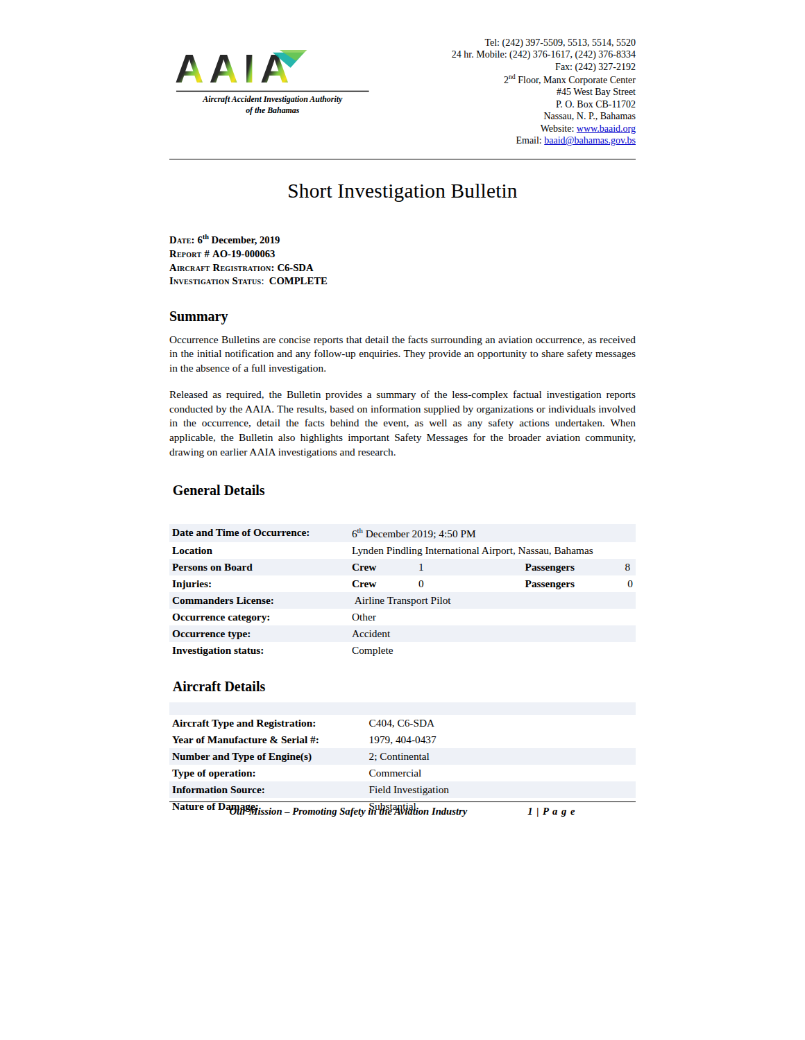A A I A Aircraft Accident Investigation Authority of the Bahamas
Tel: (242) 397-5509, 5513, 5514, 5520
24 hr. Mobile: (242) 376-1617, (242) 376-8334
Fax: (242) 327-2192
2nd Floor, Manx Corporate Center
#45 West Bay Street
P. O. Box CB-11702
Nassau, N. P., Bahamas
Website: www.baaid.org
Email: baaid@bahamas.gov.bs
Short Investigation Bulletin
Date: 6th December, 2019
Report # AO-19-000063
Aircraft Registration: C6-SDA
Investigation Status: COMPLETE
Summary
Occurrence Bulletins are concise reports that detail the facts surrounding an aviation occurrence, as received in the initial notification and any follow-up enquiries. They provide an opportunity to share safety messages in the absence of a full investigation.
Released as required, the Bulletin provides a summary of the less-complex factual investigation reports conducted by the AAIA. The results, based on information supplied by organizations or individuals involved in the occurrence, detail the facts behind the event, as well as any safety actions undertaken. When applicable, the Bulletin also highlights important Safety Messages for the broader aviation community, drawing on earlier AAIA investigations and research.
General Details
| Date and Time of Occurrence: | 6 th December 2019; 4:50 PM |
| Location | Lynden Pindling International Airport, Nassau, Bahamas |
| Persons on Board | Crew 1 Passengers 8 |
| Injuries: | Crew 0 Passengers 0 |
| Commanders License: | Airline Transport Pilot |
| Occurrence category: | Other |
| Occurrence type: | Accident |
| Investigation status: | Complete |
Aircraft Details
| Aircraft Type and Registration: | C404, C6-SDA |
| Year of Manufacture & Serial #: | 1979, 404-0437 |
| Number and Type of Engine(s) | 2; Continental |
| Type of operation: | Commercial |
| Information Source: | Field Investigation |
| Nature of Damage: | Substantial |
Our Mission – Promoting Safety in the Aviation Industry
1 | P a g e